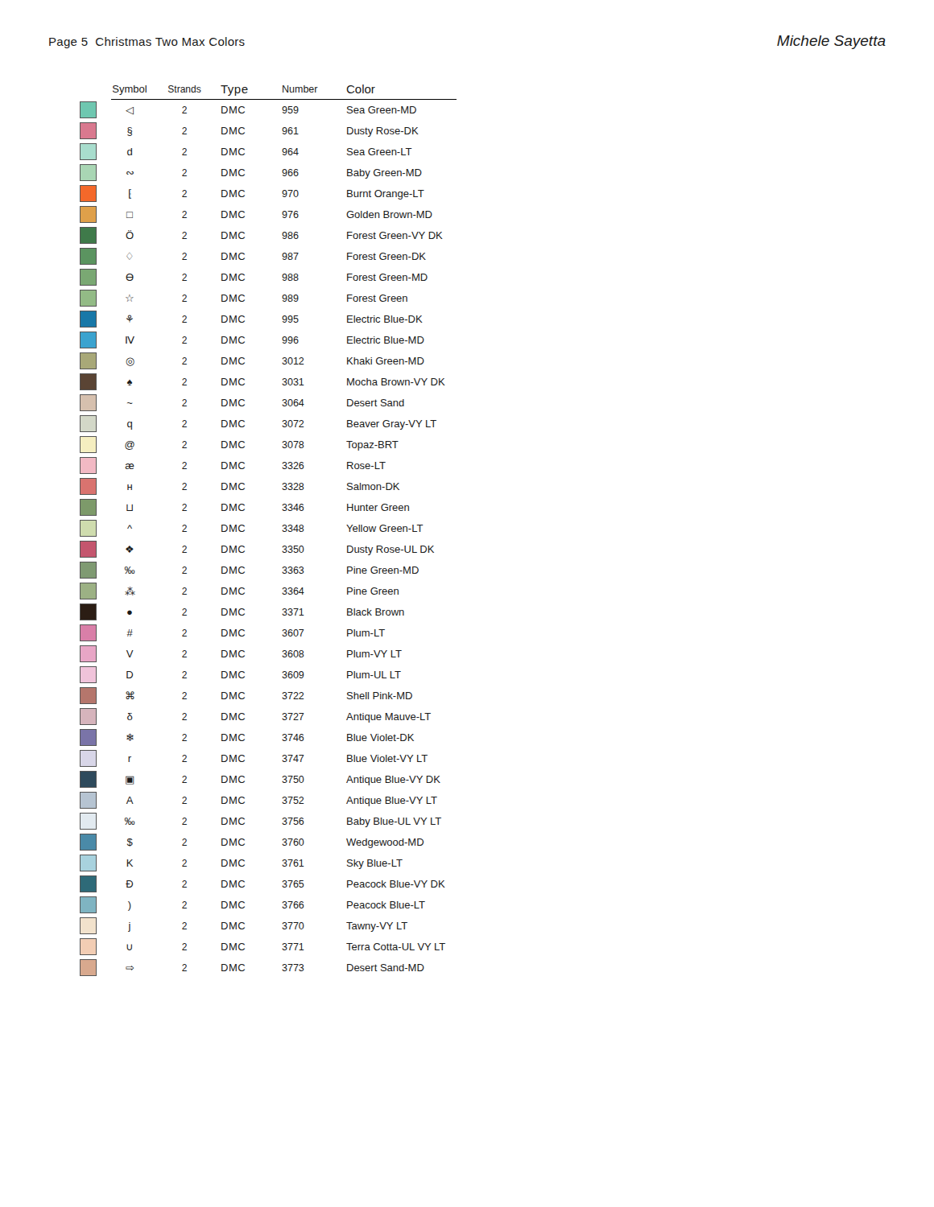Page 5 Christmas Two Max Colors Michele Sayetta
| | Symbol | Strands | Type | Number | Color |
| --- | --- | --- | --- | --- | --- |
| | ◁ | 2 | DMC | 959 | Sea Green-MD |
| | § | 2 | DMC | 961 | Dusty Rose-DK |
| | d | 2 | DMC | 964 | Sea Green-LT |
| | ∾ | 2 | DMC | 966 | Baby Green-MD |
| | ⁅ | 2 | DMC | 970 | Burnt Orange-LT |
| | □ | 2 | DMC | 976 | Golden Brown-MD |
| | Ö | 2 | DMC | 986 | Forest Green-VY DK |
| | ♢ | 2 | DMC | 987 | Forest Green-DK |
| | ϴ | 2 | DMC | 988 | Forest Green-MD |
| | ☆ | 2 | DMC | 989 | Forest Green |
| | ⚘ | 2 | DMC | 995 | Electric Blue-DK |
| | Ⅳ | 2 | DMC | 996 | Electric Blue-MD |
| | ◎ | 2 | DMC | 3012 | Khaki Green-MD |
| | ♠ | 2 | DMC | 3031 | Mocha Brown-VY DK |
| | ~ | 2 | DMC | 3064 | Desert Sand |
| | q | 2 | DMC | 3072 | Beaver Gray-VY LT |
| | @ | 2 | DMC | 3078 | Topaz-BRT |
| | æ | 2 | DMC | 3326 | Rose-LT |
| | н | 2 | DMC | 3328 | Salmon-DK |
| | ⊔ | 2 | DMC | 3346 | Hunter Green |
| | ^ | 2 | DMC | 3348 | Yellow Green-LT |
| | ❖ | 2 | DMC | 3350 | Dusty Rose-UL DK |
| | ‰ | 2 | DMC | 3363 | Pine Green-MD |
| | ⁂ | 2 | DMC | 3364 | Pine Green |
| | ● | 2 | DMC | 3371 | Black Brown |
| | # | 2 | DMC | 3607 | Plum-LT |
| | V | 2 | DMC | 3608 | Plum-VY LT |
| | D | 2 | DMC | 3609 | Plum-UL LT |
| | ⌘ | 2 | DMC | 3722 | Shell Pink-MD |
| | δ | 2 | DMC | 3727 | Antique Mauve-LT |
| | ❄ | 2 | DMC | 3746 | Blue Violet-DK |
| | r | 2 | DMC | 3747 | Blue Violet-VY LT |
| | ▣ | 2 | DMC | 3750 | Antique Blue-VY DK |
| | A | 2 | DMC | 3752 | Antique Blue-VY LT |
| | ‰ | 2 | DMC | 3756 | Baby Blue-UL VY LT |
| | $ | 2 | DMC | 3760 | Wedgewood-MD |
| | K | 2 | DMC | 3761 | Sky Blue-LT |
| | Đ | 2 | DMC | 3765 | Peacock Blue-VY DK |
| | ) | 2 | DMC | 3766 | Peacock Blue-LT |
| | j | 2 | DMC | 3770 | Tawny-VY LT |
| | ∪ | 2 | DMC | 3771 | Terra Cotta-UL VY LT |
| | ⇨ | 2 | DMC | 3773 | Desert Sand-MD |